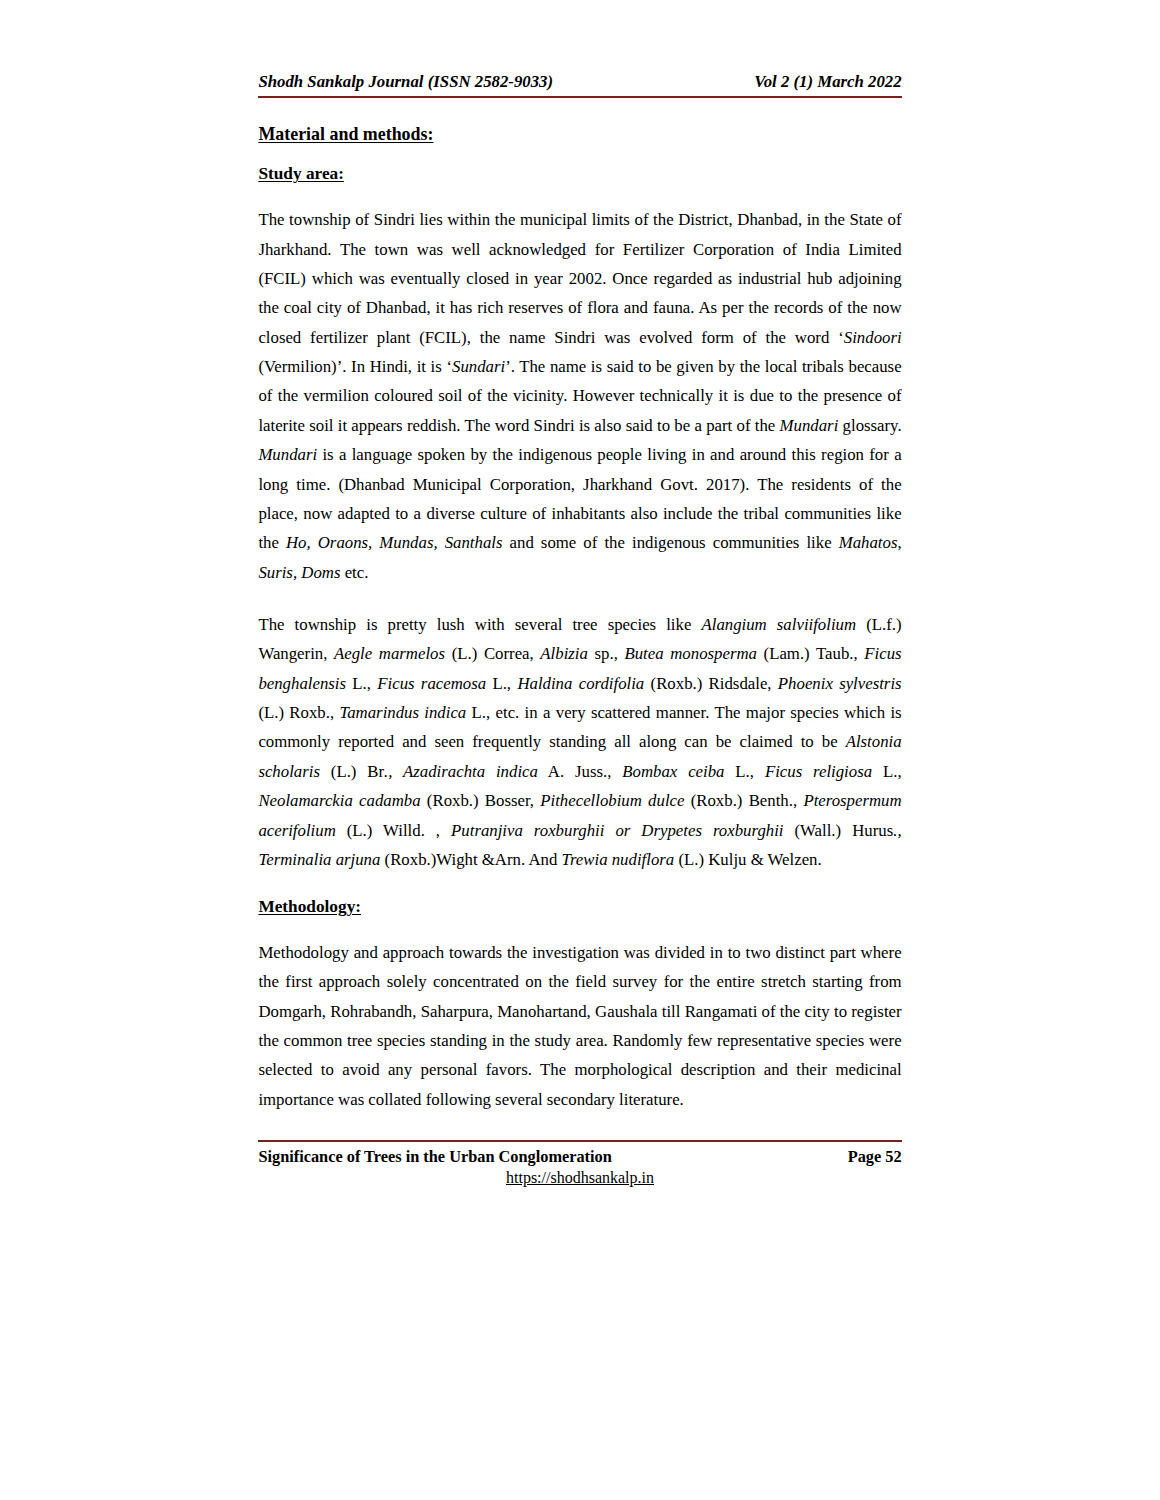Shodh Sankalp Journal (ISSN 2582-9033) Vol 2 (1) March 2022
Material and methods:
Study area:
The township of Sindri lies within the municipal limits of the District, Dhanbad, in the State of Jharkhand. The town was well acknowledged for Fertilizer Corporation of India Limited (FCIL) which was eventually closed in year 2002. Once regarded as industrial hub adjoining the coal city of Dhanbad, it has rich reserves of flora and fauna. As per the records of the now closed fertilizer plant (FCIL), the name Sindri was evolved form of the word ‘Sindoori (Vermilion)’. In Hindi, it is ‘Sundari’. The name is said to be given by the local tribals because of the vermilion coloured soil of the vicinity. However technically it is due to the presence of laterite soil it appears reddish. The word Sindri is also said to be a part of the Mundari glossary. Mundari is a language spoken by the indigenous people living in and around this region for a long time. (Dhanbad Municipal Corporation, Jharkhand Govt. 2017). The residents of the place, now adapted to a diverse culture of inhabitants also include the tribal communities like the Ho, Oraons, Mundas, Santhals and some of the indigenous communities like Mahatos, Suris, Doms etc.
The township is pretty lush with several tree species like Alangium salviifolium (L.f.) Wangerin, Aegle marmelos (L.) Correa, Albizia sp., Butea monosperma (Lam.) Taub., Ficus benghalensis L., Ficus racemosa L., Haldina cordifolia (Roxb.) Ridsdale, Phoenix sylvestris (L.) Roxb., Tamarindus indica L., etc. in a very scattered manner. The major species which is commonly reported and seen frequently standing all along can be claimed to be Alstonia scholaris (L.) Br., Azadirachta indica A. Juss., Bombax ceiba L., Ficus religiosa L., Neolamarckia cadamba (Roxb.) Bosser, Pithecellobium dulce (Roxb.) Benth., Pterospermum acerifolium (L.) Willd. , Putranjiva roxburghii or Drypetes roxburghii (Wall.) Hurus., Terminalia arjuna (Roxb.)Wight &Arn. And Trewia nudiflora (L.) Kulju & Welzen.
Methodology:
Methodology and approach towards the investigation was divided in to two distinct part where the first approach solely concentrated on the field survey for the entire stretch starting from Domgarh, Rohrabandh, Saharpura, Manohartand, Gaushala till Rangamati of the city to register the common tree species standing in the study area. Randomly few representative species were selected to avoid any personal favors. The morphological description and their medicinal importance was collated following several secondary literature.
Significance of Trees in the Urban Conglomeration Page 52
https://shodhsankalp.in